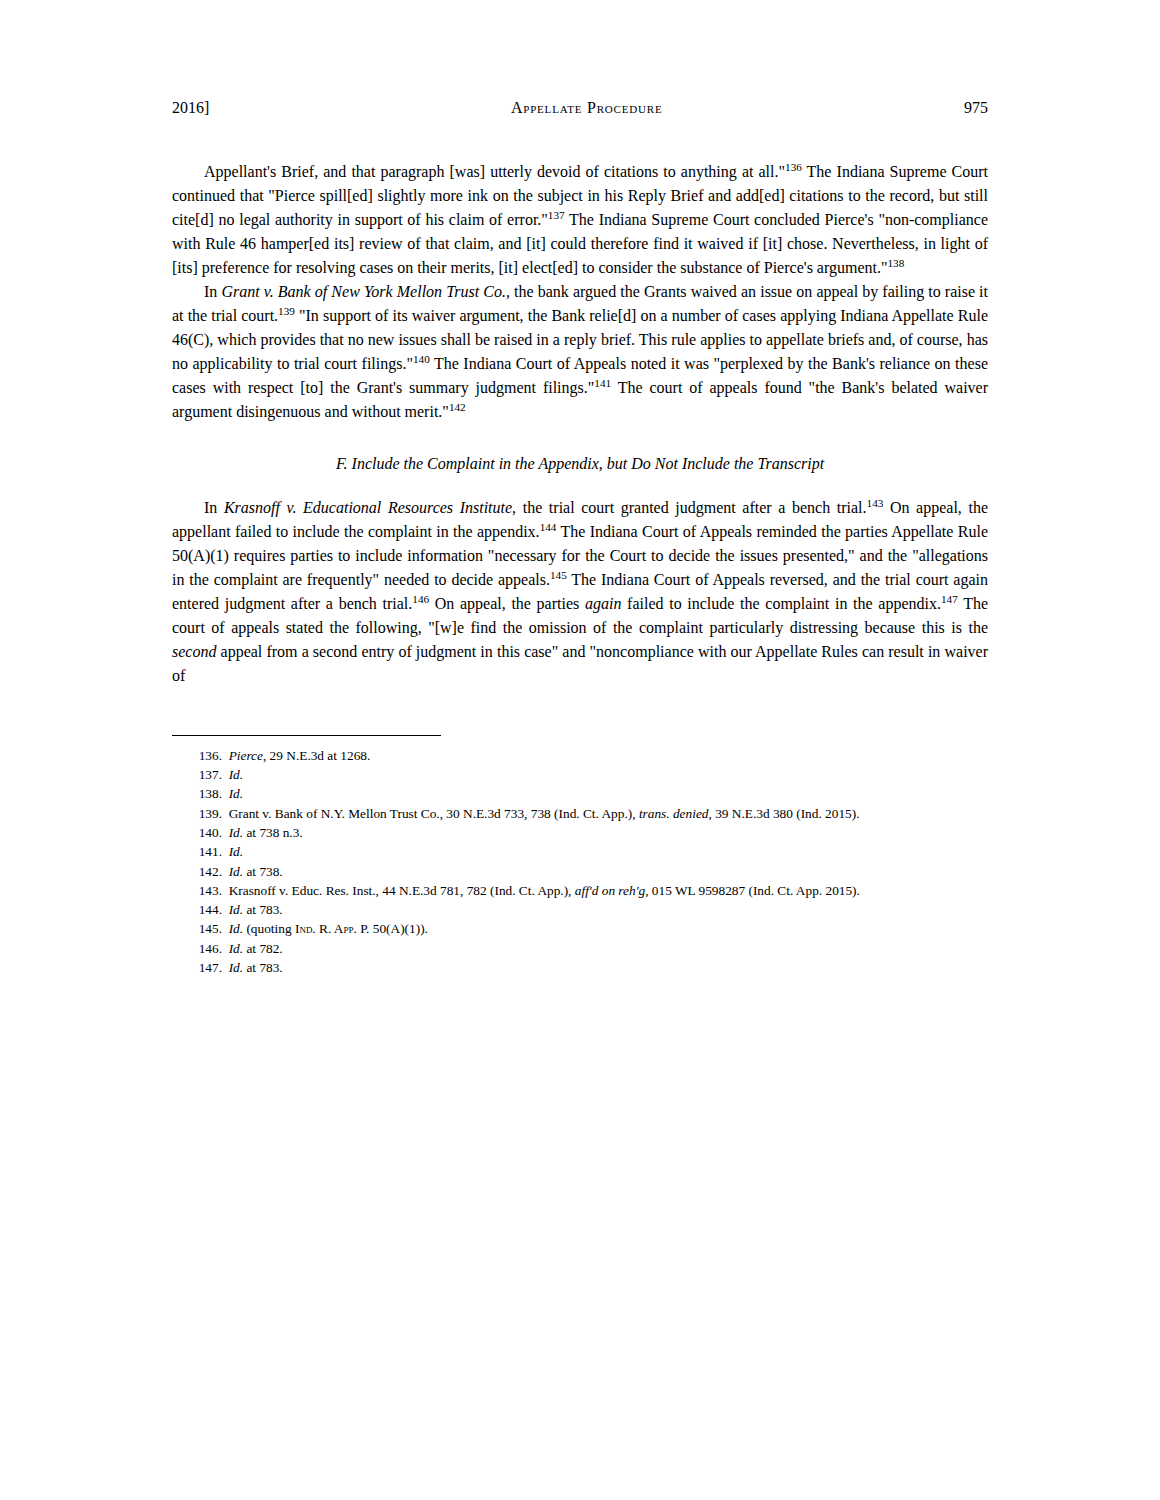2016] Appellate Procedure 975
Appellant's Brief, and that paragraph [was] utterly devoid of citations to anything at all."136 The Indiana Supreme Court continued that "Pierce spill[ed] slightly more ink on the subject in his Reply Brief and add[ed] citations to the record, but still cite[d] no legal authority in support of his claim of error."137 The Indiana Supreme Court concluded Pierce's "non-compliance with Rule 46 hamper[ed its] review of that claim, and [it] could therefore find it waived if [it] chose. Nevertheless, in light of [its] preference for resolving cases on their merits, [it] elect[ed] to consider the substance of Pierce's argument."138
In Grant v. Bank of New York Mellon Trust Co., the bank argued the Grants waived an issue on appeal by failing to raise it at the trial court.139 "In support of its waiver argument, the Bank relie[d] on a number of cases applying Indiana Appellate Rule 46(C), which provides that no new issues shall be raised in a reply brief. This rule applies to appellate briefs and, of course, has no applicability to trial court filings."140 The Indiana Court of Appeals noted it was "perplexed by the Bank's reliance on these cases with respect [to] the Grant's summary judgment filings."141 The court of appeals found "the Bank's belated waiver argument disingenuous and without merit."142
F. Include the Complaint in the Appendix, but Do Not Include the Transcript
In Krasnoff v. Educational Resources Institute, the trial court granted judgment after a bench trial.143 On appeal, the appellant failed to include the complaint in the appendix.144 The Indiana Court of Appeals reminded the parties Appellate Rule 50(A)(1) requires parties to include information "necessary for the Court to decide the issues presented," and the "allegations in the complaint are frequently" needed to decide appeals.145 The Indiana Court of Appeals reversed, and the trial court again entered judgment after a bench trial.146 On appeal, the parties again failed to include the complaint in the appendix.147 The court of appeals stated the following, "[w]e find the omission of the complaint particularly distressing because this is the second appeal from a second entry of judgment in this case" and "noncompliance with our Appellate Rules can result in waiver of
Pierce, 29 N.E.3d at 1268.
Id.
Id.
Grant v. Bank of N.Y. Mellon Trust Co., 30 N.E.3d 733, 738 (Ind. Ct. App.), trans. denied, 39 N.E.3d 380 (Ind. 2015).
Id. at 738 n.3.
Id.
Id. at 738.
Krasnoff v. Educ. Res. Inst., 44 N.E.3d 781, 782 (Ind. Ct. App.), aff'd on reh'g, 015 WL 9598287 (Ind. Ct. App. 2015).
Id. at 783.
Id. (quoting Ind. R. App. P. 50(A)(1)).
Id. at 782.
Id. at 783.